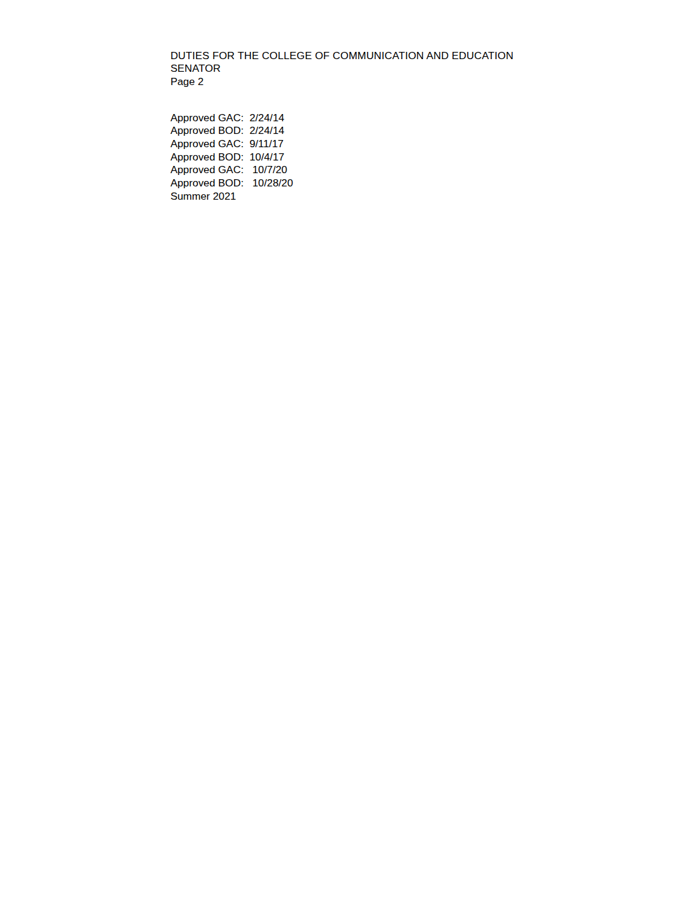DUTIES FOR THE COLLEGE OF COMMUNICATION AND EDUCATION SENATOR
Page 2
Approved GAC: 2/24/14
Approved BOD: 2/24/14
Approved GAC: 9/11/17
Approved BOD: 10/4/17
Approved GAC: 10/7/20
Approved BOD: 10/28/20
Summer 2021